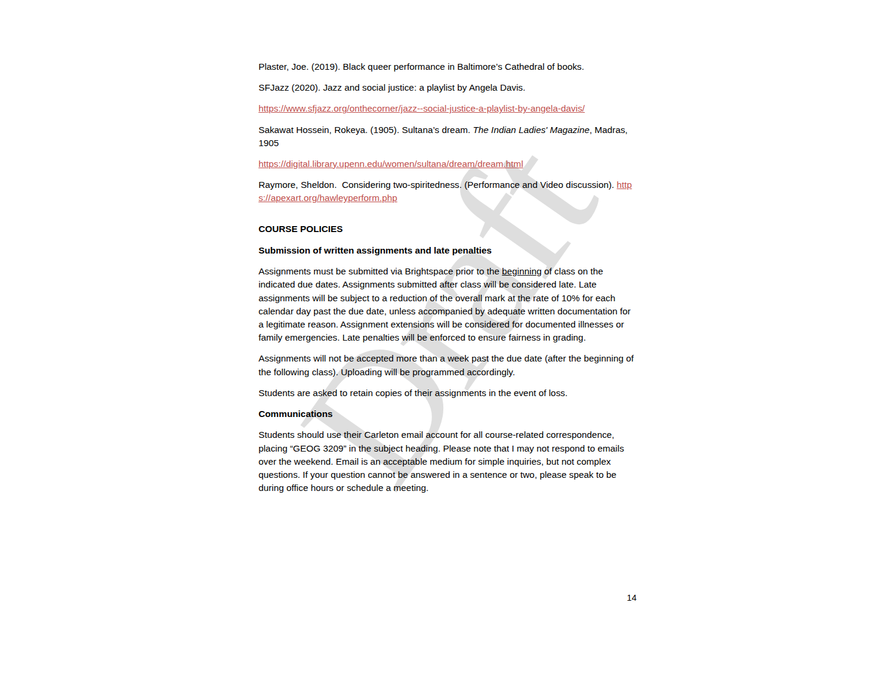Draft
Plaster, Joe. (2019). Black queer performance in Baltimore’s Cathedral of books.
SFJazz (2020). Jazz and social justice: a playlist by Angela Davis.
https://www.sfjazz.org/onthecorner/jazz--social-justice-a-playlist-by-angela-davis/
Sakawat Hossein, Rokeya. (1905). Sultana’s dream. The Indian Ladies' Magazine, Madras, 1905
https://digital.library.upenn.edu/women/sultana/dream/dream.html
Raymore, Sheldon. Considering two-spiritedness. (Performance and Video discussion). https://apexart.org/hawleyperform.php
COURSE POLICIES
Submission of written assignments and late penalties
Assignments must be submitted via Brightspace prior to the beginning of class on the indicated due dates. Assignments submitted after class will be considered late. Late assignments will be subject to a reduction of the overall mark at the rate of 10% for each calendar day past the due date, unless accompanied by adequate written documentation for a legitimate reason. Assignment extensions will be considered for documented illnesses or family emergencies. Late penalties will be enforced to ensure fairness in grading.
Assignments will not be accepted more than a week past the due date (after the beginning of the following class). Uploading will be programmed accordingly.
Students are asked to retain copies of their assignments in the event of loss.
Communications
Students should use their Carleton email account for all course-related correspondence, placing “GEOG 3209” in the subject heading. Please note that I may not respond to emails over the weekend. Email is an acceptable medium for simple inquiries, but not complex questions. If your question cannot be answered in a sentence or two, please speak to be during office hours or schedule a meeting.
14